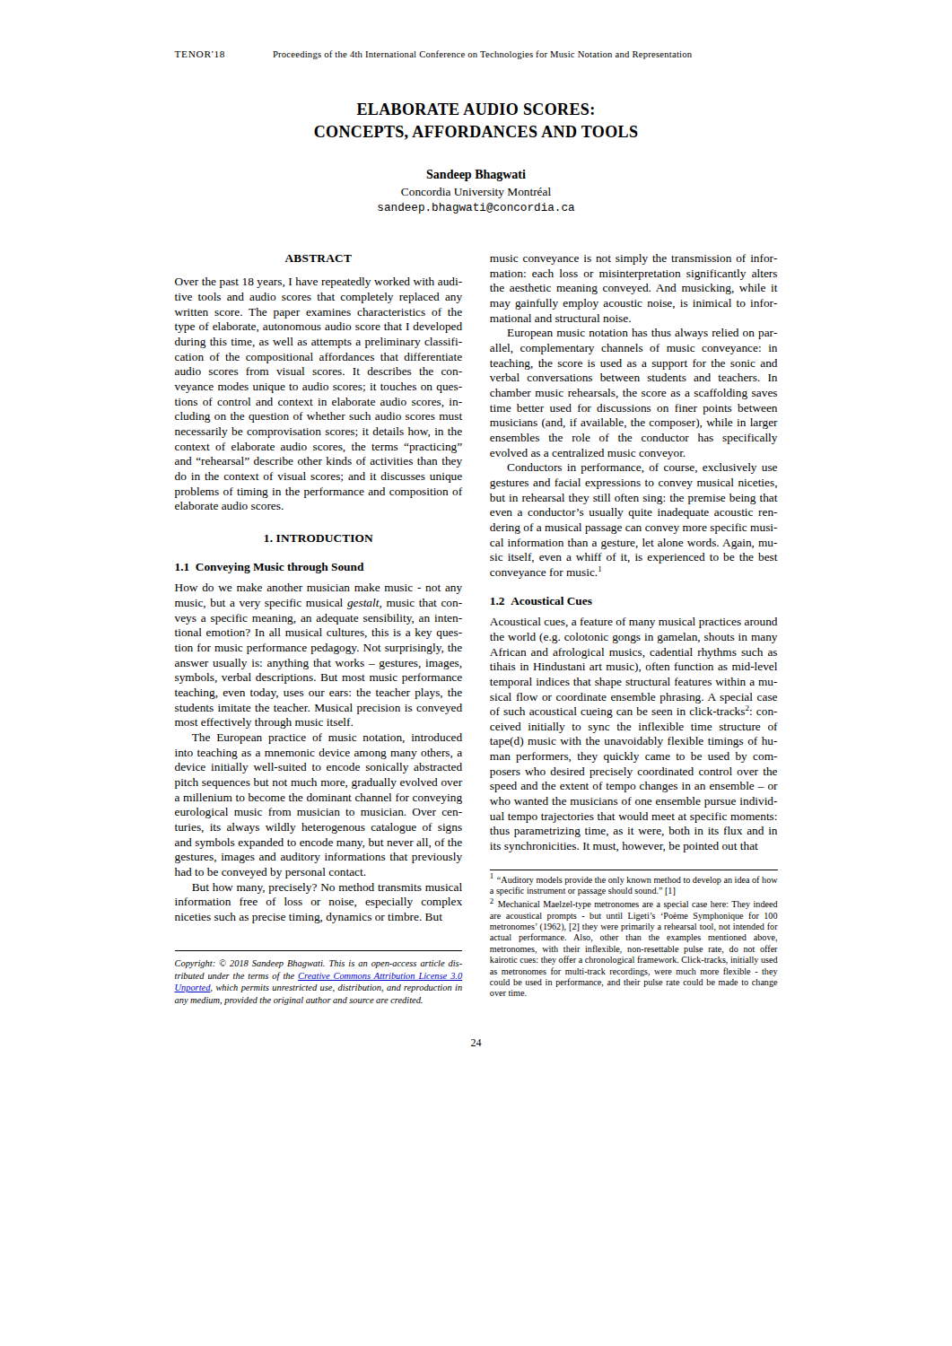TENOR'18 Proceedings of the 4th International Conference on Technologies for Music Notation and Representation
Elaborate Audio Scores:
Concepts, Affordances and Tools
Sandeep Bhagwati
Concordia University Montréal
sandeep.bhagwati@concordia.ca
ABSTRACT
Over the past 18 years, I have repeatedly worked with auditive tools and audio scores that completely replaced any written score. The paper examines characteristics of the type of elaborate, autonomous audio score that I developed during this time, as well as attempts a preliminary classification of the compositional affordances that differentiate audio scores from visual scores. It describes the conveyance modes unique to audio scores; it touches on questions of control and context in elaborate audio scores, including on the question of whether such audio scores must necessarily be comprovisation scores; it details how, in the context of elaborate audio scores, the terms “practicing” and “rehearsal” describe other kinds of activities than they do in the context of visual scores; and it discusses unique problems of timing in the performance and composition of elaborate audio scores.
1. INTRODUCTION
1.1 Conveying Music through Sound
How do we make another musician make music - not any music, but a very specific musical gestalt, music that conveys a specific meaning, an adequate sensibility, an intentional emotion? In all musical cultures, this is a key question for music performance pedagogy. Not surprisingly, the answer usually is: anything that works – gestures, images, symbols, verbal descriptions. But most music performance teaching, even today, uses our ears: the teacher plays, the students imitate the teacher. Musical precision is conveyed most effectively through music itself.
The European practice of music notation, introduced into teaching as a mnemonic device among many others, a device initially well-suited to encode sonically abstracted pitch sequences but not much more, gradually evolved over a millenium to become the dominant channel for conveying eurological music from musician to musician. Over centuries, its always wildly heterogenous catalogue of signs and symbols expanded to encode many, but never all, of the gestures, images and auditory informations that previously had to be conveyed by personal contact.
But how many, precisely? No method transmits musical information free of loss or noise, especially complex niceties such as precise timing, dynamics or timbre. But
Copyright: © 2018 Sandeep Bhagwati. This is an open-access article distributed under the terms of the Creative Commons Attribution License 3.0 Unported, which permits unrestricted use, distribution, and reproduction in any medium, provided the original author and source are credited.
music conveyance is not simply the transmission of information: each loss or misinterpretation significantly alters the aesthetic meaning conveyed. And musicking, while it may gainfully employ acoustic noise, is inimical to informational and structural noise.
European music notation has thus always relied on parallel, complementary channels of music conveyance: in teaching, the score is used as a support for the sonic and verbal conversations between students and teachers. In chamber music rehearsals, the score as a scaffolding saves time better used for discussions on finer points between musicians (and, if available, the composer), while in larger ensembles the role of the conductor has specifically evolved as a centralized music conveyor.
Conductors in performance, of course, exclusively use gestures and facial expressions to convey musical niceties, but in rehearsal they still often sing: the premise being that even a conductor’s usually quite inadequate acoustic rendering of a musical passage can convey more specific musical information than a gesture, let alone words. Again, music itself, even a whiff of it, is experienced to be the best conveyance for music.1
1.2 Acoustical Cues
Acoustical cues, a feature of many musical practices around the world (e.g. colotonic gongs in gamelan, shouts in many African and afrological musics, cadential rhythms such as tihais in Hindustani art music), often function as mid-level temporal indices that shape structural features within a musical flow or coordinate ensemble phrasing. A special case of such acoustical cueing can be seen in click-tracks2: conceived initially to sync the inflexible time structure of tape(d) music with the unavoidably flexible timings of human performers, they quickly came to be used by composers who desired precisely coordinated control over the speed and the extent of tempo changes in an ensemble – or who wanted the musicians of one ensemble pursue individual tempo trajectories that would meet at specific moments: thus parametrizing time, as it were, both in its flux and in its synchronicities. It must, however, be pointed out that
1 “Auditory models provide the only known method to develop an idea of how a specific instrument or passage should sound.” [1]
2 Mechanical Maelzel-type metronomes are a special case here: They indeed are acoustical prompts - but until Ligeti’s ‘Poème Symphonique for 100 metronomes’ (1962), [2] they were primarily a rehearsal tool, not intended for actual performance. Also, other than the examples mentioned above, metronomes, with their inflexible, non-resettable pulse rate, do not offer kairotic cues: they offer a chronological framework. Click-tracks, initially used as metronomes for multi-track recordings, were much more flexible - they could be used in performance, and their pulse rate could be made to change over time.
24